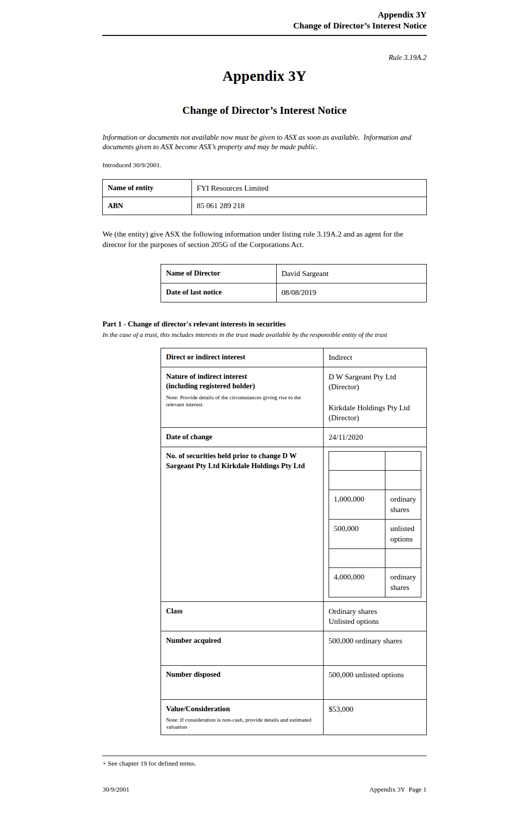Appendix 3Y
Change of Director’s Interest Notice
Rule 3.19A.2
Appendix 3Y
Change of Director’s Interest Notice
Information or documents not available now must be given to ASX as soon as available. Information and documents given to ASX become ASX’s property and may be made public.
Introduced 30/9/2001.
| Name of entity | FYI Resources Limited |
| ABN | 85 061 289 218 |
We (the entity) give ASX the following information under listing rule 3.19A.2 and as agent for the director for the purposes of section 205G of the Corporations Act.
| Name of Director | David Sargeant |
| Date of last notice | 08/08/2019 |
Part 1 - Change of director's relevant interests in securities
In the case of a trust, this includes interests in the trust made available by the responsible entity of the trust
| Direct or indirect interest | Indirect |
| Nature of indirect interest (including registered holder) Note: Provide details of the circumstances giving rise to the relevant interest. | D W Sargeant Pty Ltd (Director) Kirkdale Holdings Pty Ltd (Director) |
| Date of change | 24/11/2020 |
| No. of securities held prior to change D W Sargeant Pty Ltd Kirkdale Holdings Pty Ltd | / 1,000,000 / ordinary shares / / 500,000 / unlisted options / / 4,000,000 / ordinary shares / |
| Class | Ordinary shares Unlisted options |
| Number acquired | 500,000 ordinary shares |
| Number disposed | 500,000 unlisted options |
| Value/Consideration Note: If consideration is non-cash, provide details and estimated valuation | $53,000 |
+ See chapter 19 for defined terms.
30/9/2001 Appendix 3Y Page 1